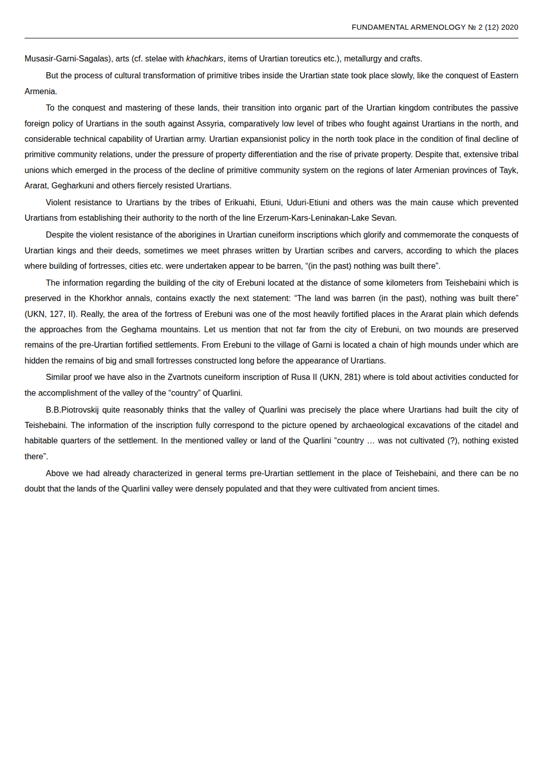FUNDAMENTAL ARMENOLOGY № 2 (12) 2020
Musasir-Garni-Sagalas), arts (cf. stelae with khachkars, items of Urartian toreutics etc.), metallurgy and crafts.
But the process of cultural transformation of primitive tribes inside the Urartian state took place slowly, like the conquest of Eastern Armenia.
To the conquest and mastering of these lands, their transition into organic part of the Urartian kingdom contributes the passive foreign policy of Urartians in the south against Assyria, comparatively low level of tribes who fought against Urartians in the north, and considerable technical capability of Urartian army. Urartian expansionist policy in the north took place in the condition of final decline of primitive community relations, under the pressure of property differentiation and the rise of private property. Despite that, extensive tribal unions which emerged in the process of the decline of primitive community system on the regions of later Armenian provinces of Tayk, Ararat, Gegharkuni and others fiercely resisted Urartians.
Violent resistance to Urartians by the tribes of Erikuahi, Etiuni, Uduri-Etiuni and others was the main cause which prevented Urartians from establishing their authority to the north of the line Erzerum-Kars-Leninakan-Lake Sevan.
Despite the violent resistance of the aborigines in Urartian cuneiform inscriptions which glorify and commemorate the conquests of Urartian kings and their deeds, sometimes we meet phrases written by Urartian scribes and carvers, according to which the places where building of fortresses, cities etc. were undertaken appear to be barren, “(in the past) nothing was built there”.
The information regarding the building of the city of Erebuni located at the distance of some kilometers from Teishebaini which is preserved in the Khorkhor annals, contains exactly the next statement: “The land was barren (in the past), nothing was built there” (UKN, 127, II). Really, the area of the fortress of Erebuni was one of the most heavily fortified places in the Ararat plain which defends the approaches from the Geghama mountains. Let us mention that not far from the city of Erebuni, on two mounds are preserved remains of the pre-Urartian fortified settlements. From Erebuni to the village of Garni is located a chain of high mounds under which are hidden the remains of big and small fortresses constructed long before the appearance of Urartians.
Similar proof we have also in the Zvartnots cuneiform inscription of Rusa II (UKN, 281) where is told about activities conducted for the accomplishment of the valley of the “country” of Quarlini.
B.B.Piotrovskij quite reasonably thinks that the valley of Quarlini was precisely the place where Urartians had built the city of Teishebaini. The information of the inscription fully correspond to the picture opened by archaeological excavations of the citadel and habitable quarters of the settlement. In the mentioned valley or land of the Quarlini “country … was not cultivated (?), nothing existed there”.
Above we had already characterized in general terms pre-Urartian settlement in the place of Teishebaini, and there can be no doubt that the lands of the Quarlini valley were densely populated and that they were cultivated from ancient times.